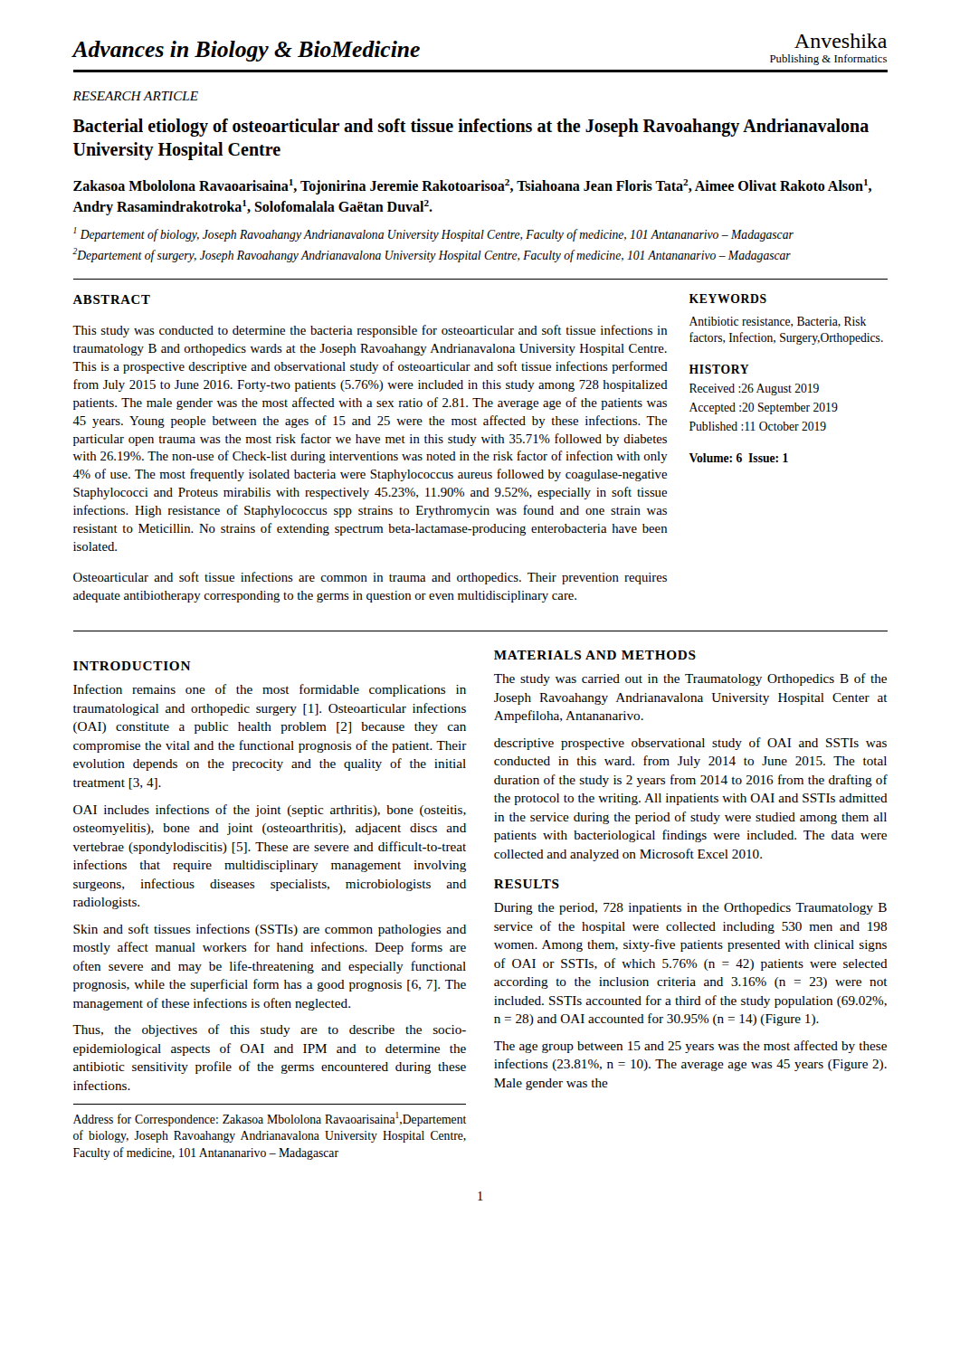Advances in Biology & BioMedicine
Anveshika
Publishing & Informatics
RESEARCH ARTICLE
Bacterial etiology of osteoarticular and soft tissue infections at the Joseph Ravoahangy Andrianavalona University Hospital Centre
Zakasoa Mbololona Ravaoarisaina1, Tojonirina Jeremie Rakotoarisoa2, Tsiahoana Jean Floris Tata2, Aimee Olivat Rakoto Alson1, Andry Rasamindrakotroka1, Solofomalala Gaëtan Duval2.
1 Departement of biology, Joseph Ravoahangy Andrianavalona University Hospital Centre, Faculty of medicine, 101 Antananarivo – Madagascar
2Departement of surgery, Joseph Ravoahangy Andrianavalona University Hospital Centre, Faculty of medicine, 101 Antananarivo – Madagascar
ABSTRACT
This study was conducted to determine the bacteria responsible for osteoarticular and soft tissue infections in traumatology B and orthopedics wards at the Joseph Ravoahangy Andrianavalona University Hospital Centre. This is a prospective descriptive and observational study of osteoarticular and soft tissue infections performed from July 2015 to June 2016. Forty-two patients (5.76%) were included in this study among 728 hospitalized patients. The male gender was the most affected with a sex ratio of 2.81. The average age of the patients was 45 years. Young people between the ages of 15 and 25 were the most affected by these infections. The particular open trauma was the most risk factor we have met in this study with 35.71% followed by diabetes with 26.19%. The non-use of Check-list during interventions was noted in the risk factor of infection with only 4% of use. The most frequently isolated bacteria were Staphylococcus aureus followed by coagulase-negative Staphylococci and Proteus mirabilis with respectively 45.23%, 11.90% and 9.52%, especially in soft tissue infections. High resistance of Staphylococcus spp strains to Erythromycin was found and one strain was resistant to Meticillin. No strains of extending spectrum beta-lactamase-producing enterobacteria have been isolated.
Osteoarticular and soft tissue infections are common in trauma and orthopedics. Their prevention requires adequate antibiotherapy corresponding to the germs in question or even multidisciplinary care.
KEYWORDS
Antibiotic resistance, Bacteria, Risk factors, Infection, Surgery,Orthopedics.
HISTORY
Received :26 August 2019
Accepted :20 September 2019
Published :11 October 2019
Volume: 6 Issue: 1
INTRODUCTION
Infection remains one of the most formidable complications in traumatological and orthopedic surgery [1]. Osteoarticular infections (OAI) constitute a public health problem [2] because they can compromise the vital and the functional prognosis of the patient. Their evolution depends on the precocity and the quality of the initial treatment [3, 4].
OAI includes infections of the joint (septic arthritis), bone (osteitis, osteomyelitis), bone and joint (osteoarthritis), adjacent discs and vertebrae (spondylodiscitis) [5]. These are severe and difficult-to-treat infections that require multidisciplinary management involving surgeons, infectious diseases specialists, microbiologists and radiologists.
Skin and soft tissues infections (SSTIs) are common pathologies and mostly affect manual workers for hand infections. Deep forms are often severe and may be life-threatening and especially functional prognosis, while the superficial form has a good prognosis [6, 7]. The management of these infections is often neglected.
Thus, the objectives of this study are to describe the socio-epidemiological aspects of OAI and IPM and to determine the antibiotic sensitivity profile of the germs encountered during these infections.
Address for Correspondence: Zakasoa Mbololona Ravaoarisaina1,Departement of biology, Joseph Ravoahangy Andrianavalona University Hospital Centre, Faculty of medicine, 101 Antananarivo – Madagascar
MATERIALS AND METHODS
The study was carried out in the Traumatology Orthopedics B of the Joseph Ravoahangy Andrianavalona University Hospital Center at Ampefiloha, Antananarivo.
descriptive prospective observational study of OAI and SSTIs was conducted in this ward. from July 2014 to June 2015. The total duration of the study is 2 years from 2014 to 2016 from the drafting of the protocol to the writing. All inpatients with OAI and SSTIs admitted in the service during the period of study were studied among them all patients with bacteriological findings were included. The data were collected and analyzed on Microsoft Excel 2010.
RESULTS
During the period, 728 inpatients in the Orthopedics Traumatology B service of the hospital were collected including 530 men and 198 women. Among them, sixty-five patients presented with clinical signs of OAI or SSTIs, of which 5.76% (n = 42) patients were selected according to the inclusion criteria and 3.16% (n = 23) were not included. SSTIs accounted for a third of the study population (69.02%, n = 28) and OAI accounted for 30.95% (n = 14) (Figure 1).
The age group between 15 and 25 years was the most affected by these infections (23.81%, n = 10). The average age was 45 years (Figure 2). Male gender was the
1